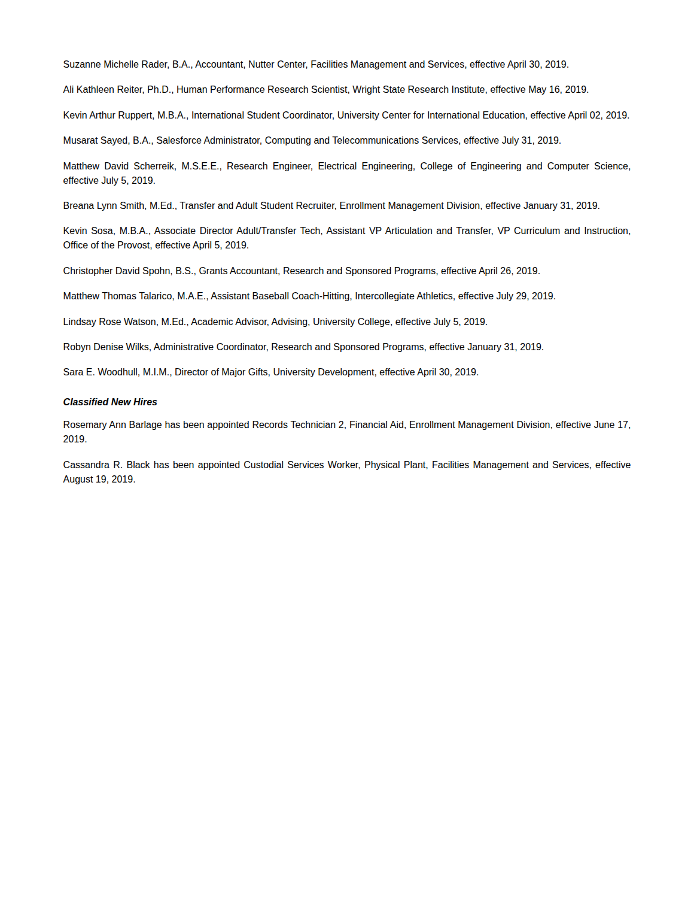Suzanne Michelle Rader, B.A., Accountant, Nutter Center, Facilities Management and Services, effective April 30, 2019.
Ali Kathleen Reiter, Ph.D., Human Performance Research Scientist, Wright State Research Institute, effective May 16, 2019.
Kevin Arthur Ruppert, M.B.A., International Student Coordinator, University Center for International Education, effective April 02, 2019.
Musarat Sayed, B.A., Salesforce Administrator, Computing and Telecommunications Services, effective July 31, 2019.
Matthew David Scherreik, M.S.E.E., Research Engineer, Electrical Engineering, College of Engineering and Computer Science, effective July 5, 2019.
Breana Lynn Smith, M.Ed., Transfer and Adult Student Recruiter, Enrollment Management Division, effective January 31, 2019.
Kevin Sosa, M.B.A., Associate Director Adult/Transfer Tech, Assistant VP Articulation and Transfer, VP Curriculum and Instruction, Office of the Provost, effective April 5, 2019.
Christopher David Spohn, B.S., Grants Accountant, Research and Sponsored Programs, effective April 26, 2019.
Matthew Thomas Talarico, M.A.E., Assistant Baseball Coach-Hitting, Intercollegiate Athletics, effective July 29, 2019.
Lindsay Rose Watson, M.Ed., Academic Advisor, Advising, University College, effective July 5, 2019.
Robyn Denise Wilks, Administrative Coordinator, Research and Sponsored Programs, effective January 31, 2019.
Sara E. Woodhull, M.I.M., Director of Major Gifts, University Development, effective April 30, 2019.
Classified New Hires
Rosemary Ann Barlage has been appointed Records Technician 2, Financial Aid, Enrollment Management Division, effective June 17, 2019.
Cassandra R. Black has been appointed Custodial Services Worker, Physical Plant, Facilities Management and Services, effective August 19, 2019.